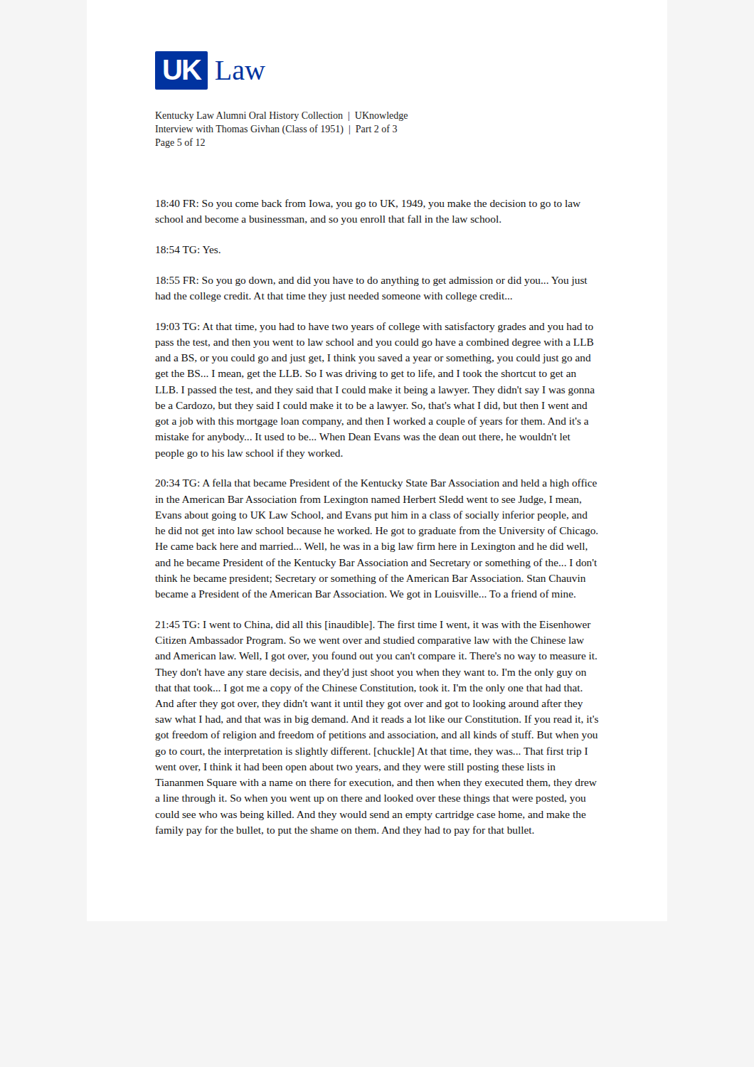UK Law
Kentucky Law Alumni Oral History Collection | UKnowledge
Interview with Thomas Givhan (Class of 1951) | Part 2 of 3
Page 5 of 12
18:40 FR: So you come back from Iowa, you go to UK, 1949, you make the decision to go to law school and become a businessman, and so you enroll that fall in the law school.
18:54 TG: Yes.
18:55 FR: So you go down, and did you have to do anything to get admission or did you... You just had the college credit. At that time they just needed someone with college credit...
19:03 TG: At that time, you had to have two years of college with satisfactory grades and you had to pass the test, and then you went to law school and you could go have a combined degree with a LLB and a BS, or you could go and just get, I think you saved a year or something, you could just go and get the BS... I mean, get the LLB. So I was driving to get to life, and I took the shortcut to get an LLB. I passed the test, and they said that I could make it being a lawyer. They didn't say I was gonna be a Cardozo, but they said I could make it to be a lawyer. So, that's what I did, but then I went and got a job with this mortgage loan company, and then I worked a couple of years for them. And it's a mistake for anybody... It used to be... When Dean Evans was the dean out there, he wouldn't let people go to his law school if they worked.
20:34 TG: A fella that became President of the Kentucky State Bar Association and held a high office in the American Bar Association from Lexington named Herbert Sledd went to see Judge, I mean, Evans about going to UK Law School, and Evans put him in a class of socially inferior people, and he did not get into law school because he worked. He got to graduate from the University of Chicago. He came back here and married... Well, he was in a big law firm here in Lexington and he did well, and he became President of the Kentucky Bar Association and Secretary or something of the... I don't think he became president; Secretary or something of the American Bar Association. Stan Chauvin became a President of the American Bar Association. We got in Louisville... To a friend of mine.
21:45 TG: I went to China, did all this [inaudible]. The first time I went, it was with the Eisenhower Citizen Ambassador Program. So we went over and studied comparative law with the Chinese law and American law. Well, I got over, you found out you can't compare it. There's no way to measure it. They don't have any stare decisis, and they'd just shoot you when they want to. I'm the only guy on that that took... I got me a copy of the Chinese Constitution, took it. I'm the only one that had that. And after they got over, they didn't want it until they got over and got to looking around after they saw what I had, and that was in big demand. And it reads a lot like our Constitution. If you read it, it's got freedom of religion and freedom of petitions and association, and all kinds of stuff. But when you go to court, the interpretation is slightly different. [chuckle] At that time, they was... That first trip I went over, I think it had been open about two years, and they were still posting these lists in Tiananmen Square with a name on there for execution, and then when they executed them, they drew a line through it. So when you went up on there and looked over these things that were posted, you could see who was being killed. And they would send an empty cartridge case home, and make the family pay for the bullet, to put the shame on them. And they had to pay for that bullet.